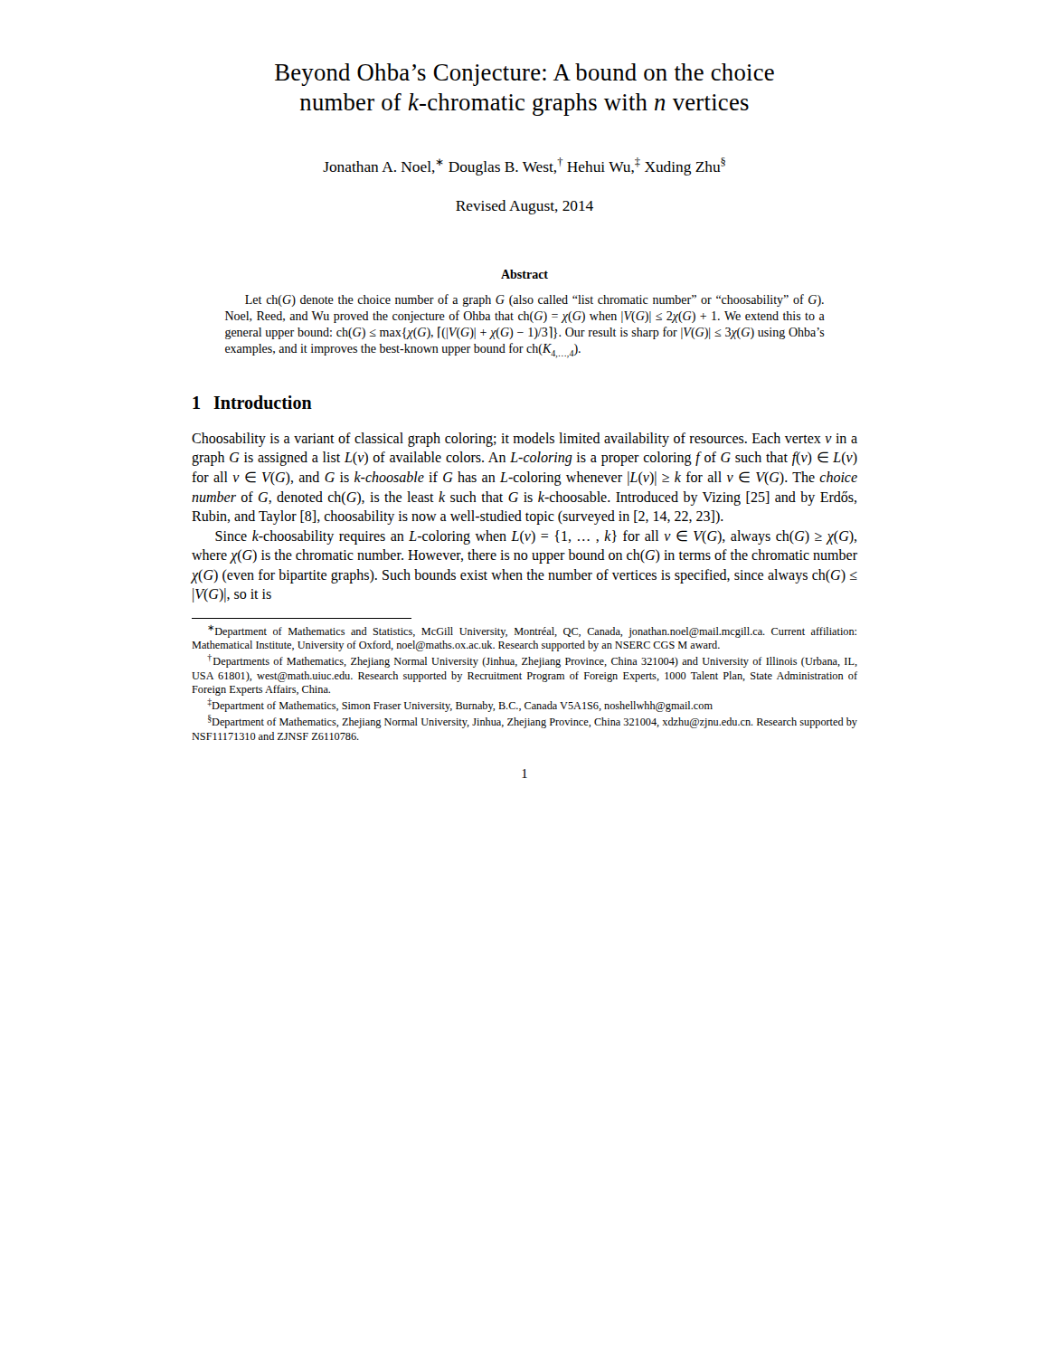Beyond Ohba’s Conjecture: A bound on the choice
number of k-chromatic graphs with n vertices
Jonathan A. Noel,∗ Douglas B. West,† Hehui Wu,‡ Xuding Zhu§
Revised August, 2014
Abstract
Let ch(G) denote the choice number of a graph G (also called “list chromatic number” or “choosability” of G). Noel, Reed, and Wu proved the conjecture of Ohba that ch(G) = χ(G) when |V(G)| ≤ 2χ(G) + 1. We extend this to a general upper bound: ch(G) ≤ max{χ(G), ⌈(|V(G)| + χ(G) − 1)/3⌉}. Our result is sharp for |V(G)| ≤ 3χ(G) using Ohba’s examples, and it improves the best-known upper bound for ch(K4,…,4).
1 Introduction
Choosability is a variant of classical graph coloring; it models limited availability of resources. Each vertex v in a graph G is assigned a list L(v) of available colors. An L-coloring is a proper coloring f of G such that f(v) ∈ L(v) for all v ∈ V(G), and G is k-choosable if G has an L-coloring whenever |L(v)| ≥ k for all v ∈ V(G). The choice number of G, denoted ch(G), is the least k such that G is k-choosable. Introduced by Vizing [25] and by Erdős, Rubin, and Taylor [8], choosability is now a well-studied topic (surveyed in [2, 14, 22, 23]).
Since k-choosability requires an L-coloring when L(v) = {1, … , k} for all v ∈ V(G), always ch(G) ≥ χ(G), where χ(G) is the chromatic number. However, there is no upper bound on ch(G) in terms of the chromatic number χ(G) (even for bipartite graphs). Such bounds exist when the number of vertices is specified, since always ch(G) ≤ |V(G)|, so it is
∗Department of Mathematics and Statistics, McGill University, Montréal, QC, Canada, jonathan.noel@mail.mcgill.ca. Current affiliation: Mathematical Institute, University of Oxford, noel@maths.ox.ac.uk. Research supported by an NSERC CGS M award.
†Departments of Mathematics, Zhejiang Normal University (Jinhua, Zhejiang Province, China 321004) and University of Illinois (Urbana, IL, USA 61801), west@math.uiuc.edu. Research supported by Recruitment Program of Foreign Experts, 1000 Talent Plan, State Administration of Foreign Experts Affairs, China.
‡Department of Mathematics, Simon Fraser University, Burnaby, B.C., Canada V5A1S6, noshellwhh@gmail.com
§Department of Mathematics, Zhejiang Normal University, Jinhua, Zhejiang Province, China 321004, xdzhu@zjnu.edu.cn. Research supported by NSF11171310 and ZJNSF Z6110786.
1